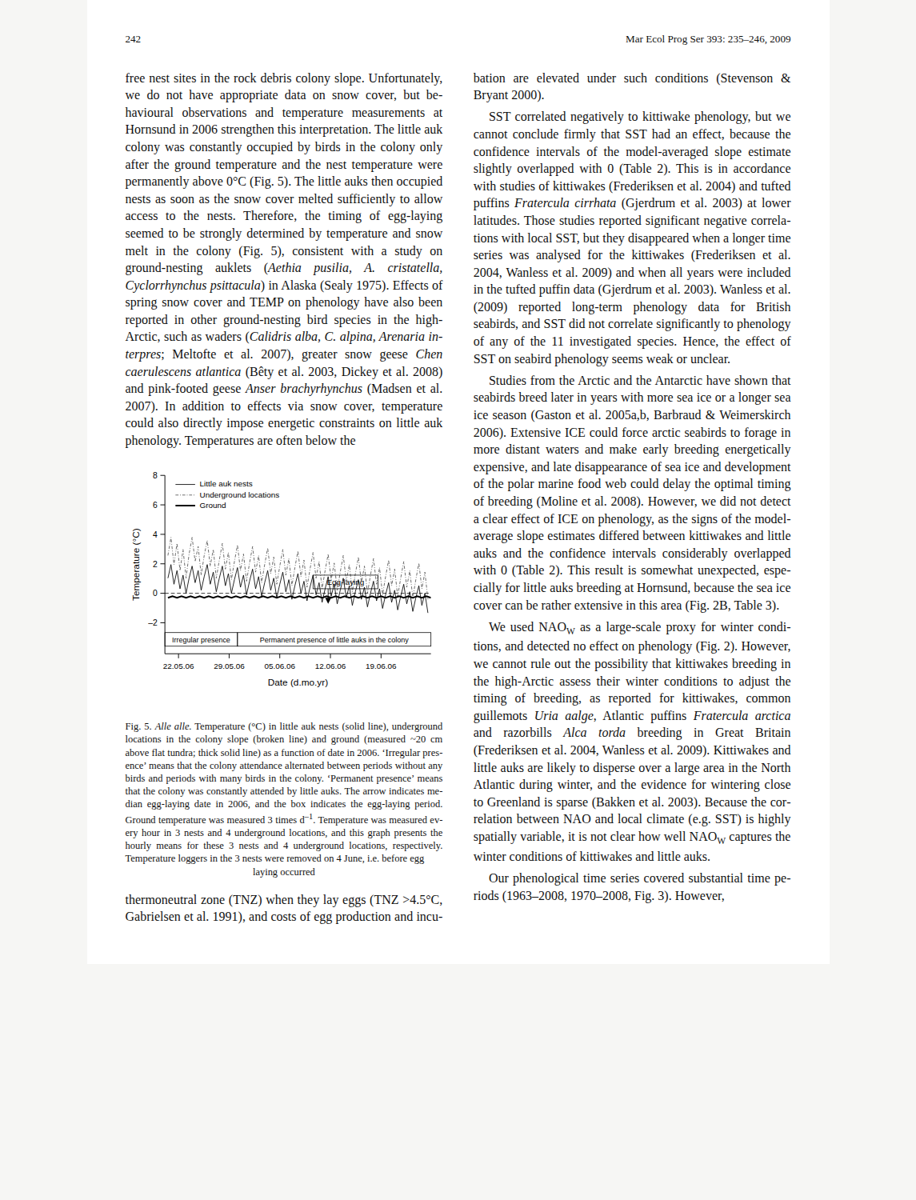242 Mar Ecol Prog Ser 393: 235–246, 2009
free nest sites in the rock debris colony slope. Unfortunately, we do not have appropriate data on snow cover, but behavioural observations and temperature measurements at Hornsund in 2006 strengthen this interpretation. The little auk colony was constantly occupied by birds in the colony only after the ground temperature and the nest temperature were permanently above 0°C (Fig. 5). The little auks then occupied nests as soon as the snow cover melted sufficiently to allow access to the nests. Therefore, the timing of egg-laying seemed to be strongly determined by temperature and snow melt in the colony (Fig. 5), consistent with a study on ground-nesting auklets (Aethia pusilia, A. cristatella, Cyclorrhynchus psittacula) in Alaska (Sealy 1975). Effects of spring snow cover and TEMP on phenology have also been reported in other ground-nesting bird species in the high-Arctic, such as waders (Calidris alba, C. alpina, Arenaria interpres; Meltofte et al. 2007), greater snow geese Chen caerulescens atlantica (Bêty et al. 2003, Dickey et al. 2008) and pink-footed geese Anser brachyrhynchus (Madsen et al. 2007). In addition to effects via snow cover, temperature could also directly impose energetic constraints on little auk phenology. Temperatures are often below the
8 6 4 2 0 –2 22.05.06 29.05.06 05.06.06 12.06.06 19.06.06 Date (d.mo.yr) Temperature (°C) Little auk nests Underground locations Ground Egg-laying Irregular presence Permanent presence of little auks in the colony
Fig. 5. Alle alle. Temperature (°C) in little auk nests (solid line), underground locations in the colony slope (broken line) and ground (measured ~20 cm above flat tundra; thick solid line) as a function of date in 2006. ‘Irregular presence’ means that the colony attendance alternated between periods without any birds and periods with many birds in the colony. ‘Permanent presence’ means that the colony was constantly attended by little auks. The arrow indicates median egg-laying date in 2006, and the box indicates the egg-laying period. Ground temperature was measured 3 times d–1. Temperature was measured every hour in 3 nests and 4 underground locations, and this graph presents the hourly means for these 3 nests and 4 underground locations, respectively. Temperature loggers in the 3 nests were removed on 4 June, i.e. before egg laying occurred
thermoneutral zone (TNZ) when they lay eggs (TNZ >4.5°C, Gabrielsen et al. 1991), and costs of egg production and incubation are elevated under such conditions (Stevenson & Bryant 2000).
SST correlated negatively to kittiwake phenology, but we cannot conclude firmly that SST had an effect, because the confidence intervals of the model-averaged slope estimate slightly overlapped with 0 (Table 2). This is in accordance with studies of kittiwakes (Frederiksen et al. 2004) and tufted puffins Fratercula cirrhata (Gjerdrum et al. 2003) at lower latitudes. Those studies reported significant negative correlations with local SST, but they disappeared when a longer time series was analysed for the kittiwakes (Frederiksen et al. 2004, Wanless et al. 2009) and when all years were included in the tufted puffin data (Gjerdrum et al. 2003). Wanless et al. (2009) reported long-term phenology data for British seabirds, and SST did not correlate significantly to phenology of any of the 11 investigated species. Hence, the effect of SST on seabird phenology seems weak or unclear.
Studies from the Arctic and the Antarctic have shown that seabirds breed later in years with more sea ice or a longer sea ice season (Gaston et al. 2005a,b, Barbraud & Weimerskirch 2006). Extensive ICE could force arctic seabirds to forage in more distant waters and make early breeding energetically expensive, and late disappearance of sea ice and development of the polar marine food web could delay the optimal timing of breeding (Moline et al. 2008). However, we did not detect a clear effect of ICE on phenology, as the signs of the model-average slope estimates differed between kittiwakes and little auks and the confidence intervals considerably overlapped with 0 (Table 2). This result is somewhat unexpected, especially for little auks breeding at Hornsund, because the sea ice cover can be rather extensive in this area (Fig. 2B, Table 3).
We used NAOW as a large-scale proxy for winter conditions, and detected no effect on phenology (Fig. 2). However, we cannot rule out the possibility that kittiwakes breeding in the high-Arctic assess their winter conditions to adjust the timing of breeding, as reported for kittiwakes, common guillemots Uria aalge, Atlantic puffins Fratercula arctica and razorbills Alca torda breeding in Great Britain (Frederiksen et al. 2004, Wanless et al. 2009). Kittiwakes and little auks are likely to disperse over a large area in the North Atlantic during winter, and the evidence for wintering close to Greenland is sparse (Bakken et al. 2003). Because the correlation between NAO and local climate (e.g. SST) is highly spatially variable, it is not clear how well NAOW captures the winter conditions of kittiwakes and little auks.
Our phenological time series covered substantial time periods (1963–2008, 1970–2008, Fig. 3). However,